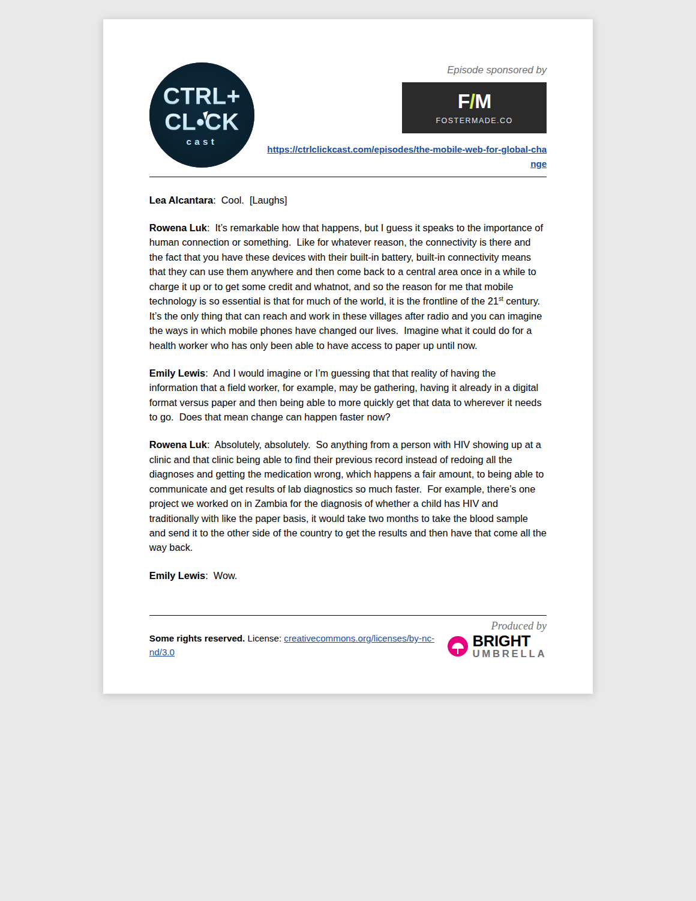CTRL+ CL•CK cast
Episode sponsored by
F/M
fostermade.co
https://ctrlclickcast.com/episodes/the-mobile-web-for-global-change
Lea Alcantara: Cool. [Laughs]
Rowena Luk: It’s remarkable how that happens, but I guess it speaks to the importance of human connection or something. Like for whatever reason, the connectivity is there and the fact that you have these devices with their built-in battery, built-in connectivity means that they can use them anywhere and then come back to a central area once in a while to charge it up or to get some credit and whatnot, and so the reason for me that mobile technology is so essential is that for much of the world, it is the frontline of the 21st century. It’s the only thing that can reach and work in these villages after radio and you can imagine the ways in which mobile phones have changed our lives. Imagine what it could do for a health worker who has only been able to have access to paper up until now.
Emily Lewis: And I would imagine or I’m guessing that that reality of having the information that a field worker, for example, may be gathering, having it already in a digital format versus paper and then being able to more quickly get that data to wherever it needs to go. Does that mean change can happen faster now?
Rowena Luk: Absolutely, absolutely. So anything from a person with HIV showing up at a clinic and that clinic being able to find their previous record instead of redoing all the diagnoses and getting the medication wrong, which happens a fair amount, to being able to communicate and get results of lab diagnostics so much faster. For example, there’s one project we worked on in Zambia for the diagnosis of whether a child has HIV and traditionally with like the paper basis, it would take two months to take the blood sample and send it to the other side of the country to get the results and then have that come all the way back.
Emily Lewis: Wow.
Some rights reserved. License: creativecommons.org/licenses/by-nc-nd/3.0
Produced by
BRIGHT
Umbrella